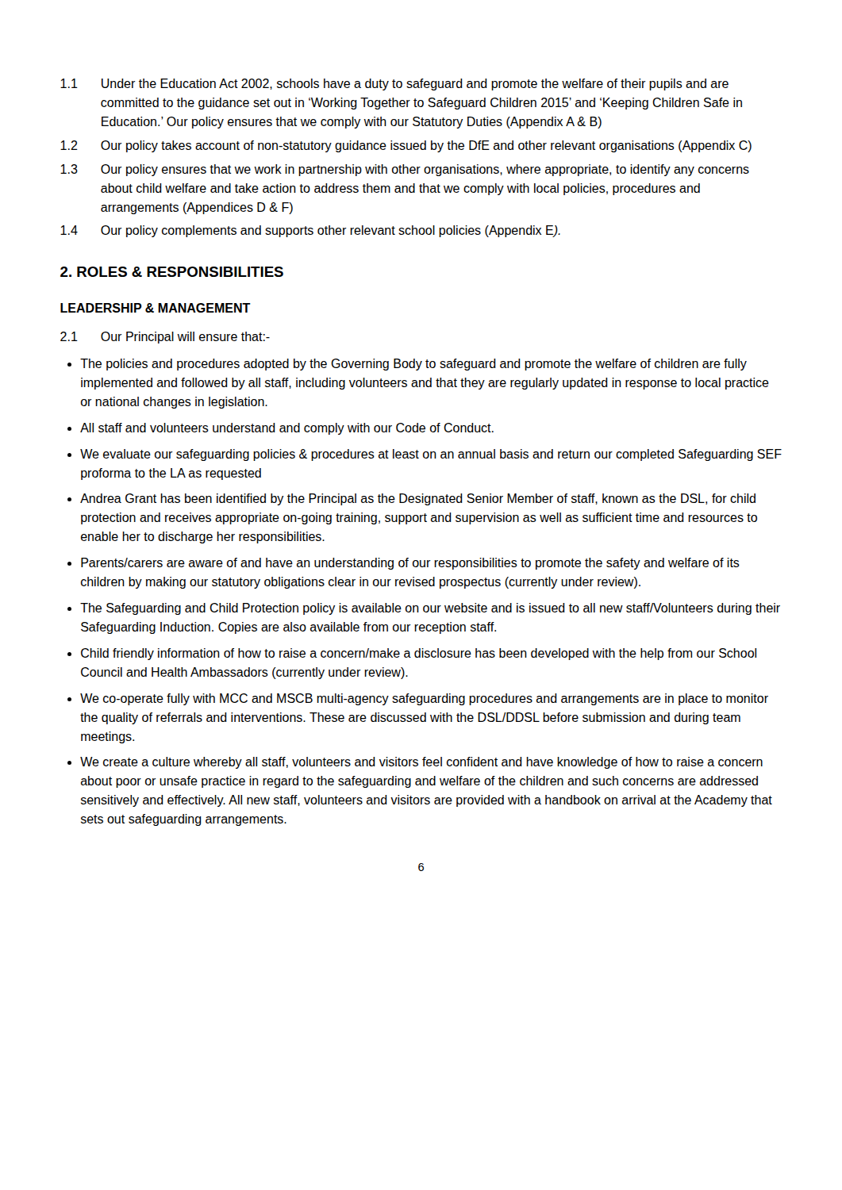1.1 Under the Education Act 2002, schools have a duty to safeguard and promote the welfare of their pupils and are committed to the guidance set out in ‘Working Together to Safeguard Children 2015’ and ‘Keeping Children Safe in Education.’ Our policy ensures that we comply with our Statutory Duties (Appendix A & B)
1.2 Our policy takes account of non-statutory guidance issued by the DfE and other relevant organisations (Appendix C)
1.3 Our policy ensures that we work in partnership with other organisations, where appropriate, to identify any concerns about child welfare and take action to address them and that we comply with local policies, procedures and arrangements (Appendices D & F)
1.4 Our policy complements and supports other relevant school policies (Appendix E).
2. ROLES & RESPONSIBILITIES
LEADERSHIP & MANAGEMENT
2.1 Our Principal will ensure that:-
The policies and procedures adopted by the Governing Body to safeguard and promote the welfare of children are fully implemented and followed by all staff, including volunteers and that they are regularly updated in response to local practice or national changes in legislation.
All staff and volunteers understand and comply with our Code of Conduct.
We evaluate our safeguarding policies & procedures at least on an annual basis and return our completed Safeguarding SEF proforma to the LA as requested
Andrea Grant has been identified by the Principal as the Designated Senior Member of staff, known as the DSL, for child protection and receives appropriate on-going training, support and supervision as well as sufficient time and resources to enable her to discharge her responsibilities.
Parents/carers are aware of and have an understanding of our responsibilities to promote the safety and welfare of its children by making our statutory obligations clear in our revised prospectus (currently under review).
The Safeguarding and Child Protection policy is available on our website and is issued to all new staff/Volunteers during their Safeguarding Induction. Copies are also available from our reception staff.
Child friendly information of how to raise a concern/make a disclosure has been developed with the help from our School Council and Health Ambassadors (currently under review).
We co-operate fully with MCC and MSCB multi-agency safeguarding procedures and arrangements are in place to monitor the quality of referrals and interventions. These are discussed with the DSL/DDSL before submission and during team meetings.
We create a culture whereby all staff, volunteers and visitors feel confident and have knowledge of how to raise a concern about poor or unsafe practice in regard to the safeguarding and welfare of the children and such concerns are addressed sensitively and effectively. All new staff, volunteers and visitors are provided with a handbook on arrival at the Academy that sets out safeguarding arrangements.
6